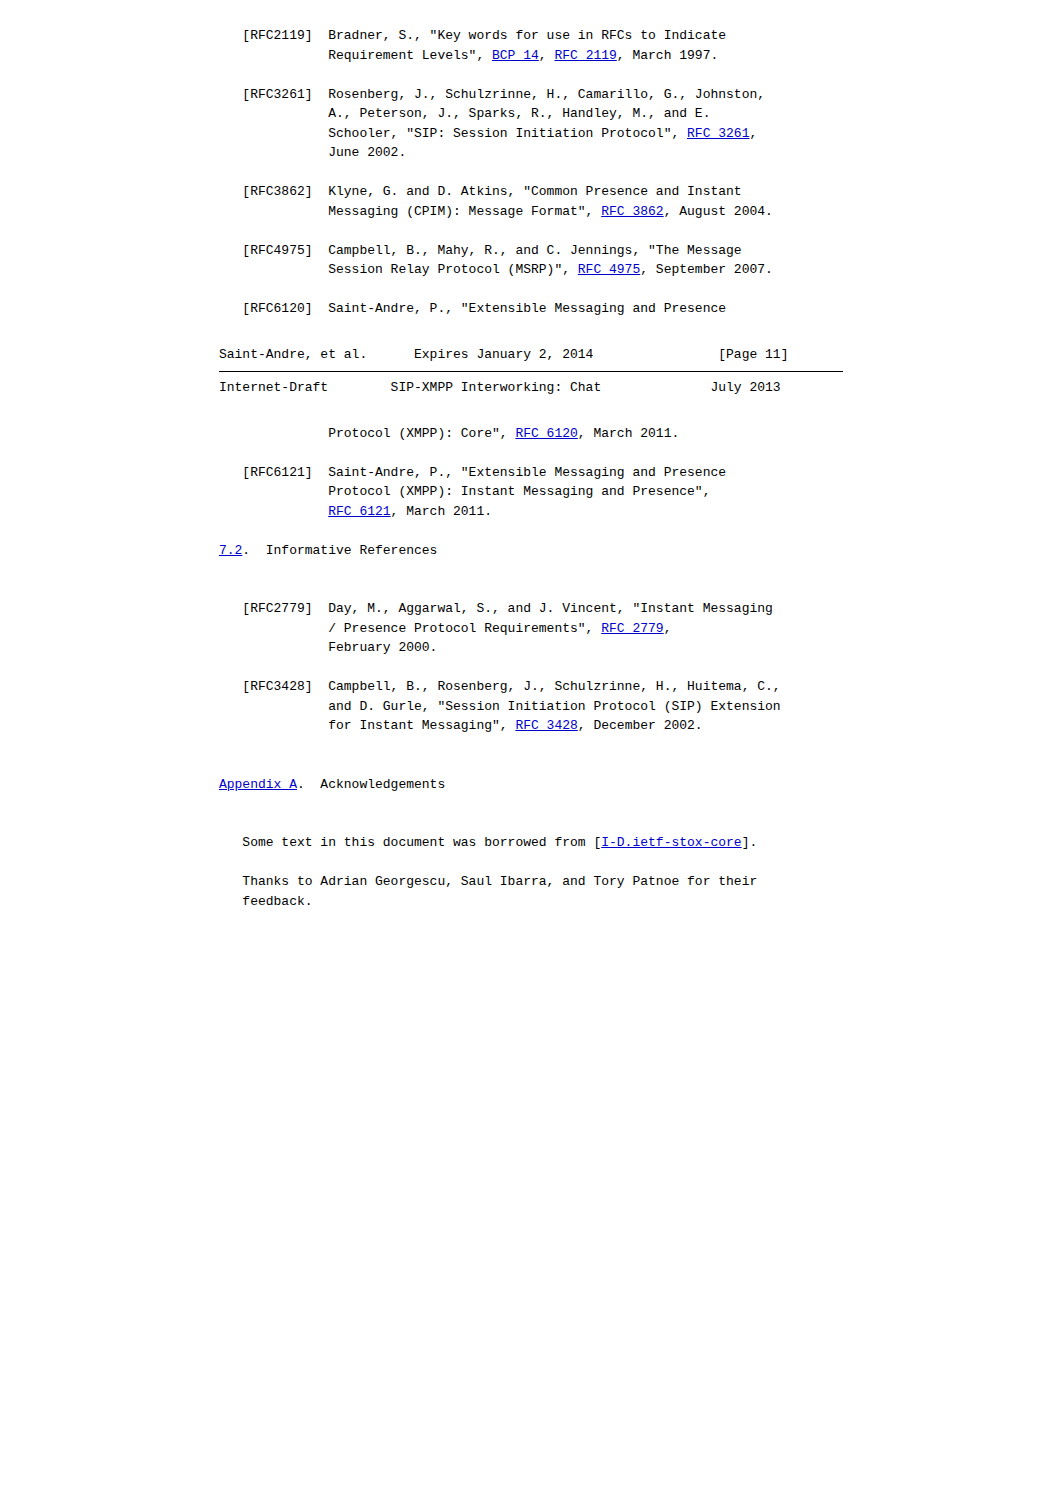[RFC2119]  Bradner, S., "Key words for use in RFCs to Indicate
              Requirement Levels", BCP 14, RFC 2119, March 1997.

   [RFC3261]  Rosenberg, J., Schulzrinne, H., Camarillo, G., Johnston,
              A., Peterson, J., Sparks, R., Handley, M., and E.
              Schooler, "SIP: Session Initiation Protocol", RFC 3261,
              June 2002.

   [RFC3862]  Klyne, G. and D. Atkins, "Common Presence and Instant
              Messaging (CPIM): Message Format", RFC 3862, August 2004.

   [RFC4975]  Campbell, B., Mahy, R., and C. Jennings, "The Message
              Session Relay Protocol (MSRP)", RFC 4975, September 2007.

   [RFC6120]  Saint-Andre, P., "Extensible Messaging and Presence
Saint-Andre, et al.      Expires January 2, 2014                [Page 11]
Internet-Draft        SIP-XMPP Interworking: Chat              July 2013
              Protocol (XMPP): Core", RFC 6120, March 2011.

   [RFC6121]  Saint-Andre, P., "Extensible Messaging and Presence
              Protocol (XMPP): Instant Messaging and Presence",
              RFC 6121, March 2011.

7.2.  Informative References

   [RFC2779]  Day, M., Aggarwal, S., and J. Vincent, "Instant Messaging
              / Presence Protocol Requirements", RFC 2779,
              February 2000.

   [RFC3428]  Campbell, B., Rosenberg, J., Schulzrinne, H., Huitema, C.,
              and D. Gurle, "Session Initiation Protocol (SIP) Extension
              for Instant Messaging", RFC 3428, December 2002.


Appendix A.  Acknowledgements

   Some text in this document was borrowed from [I-D.ietf-stox-core].

   Thanks to Adrian Georgescu, Saul Ibarra, and Tory Patnoe for their
   feedback.